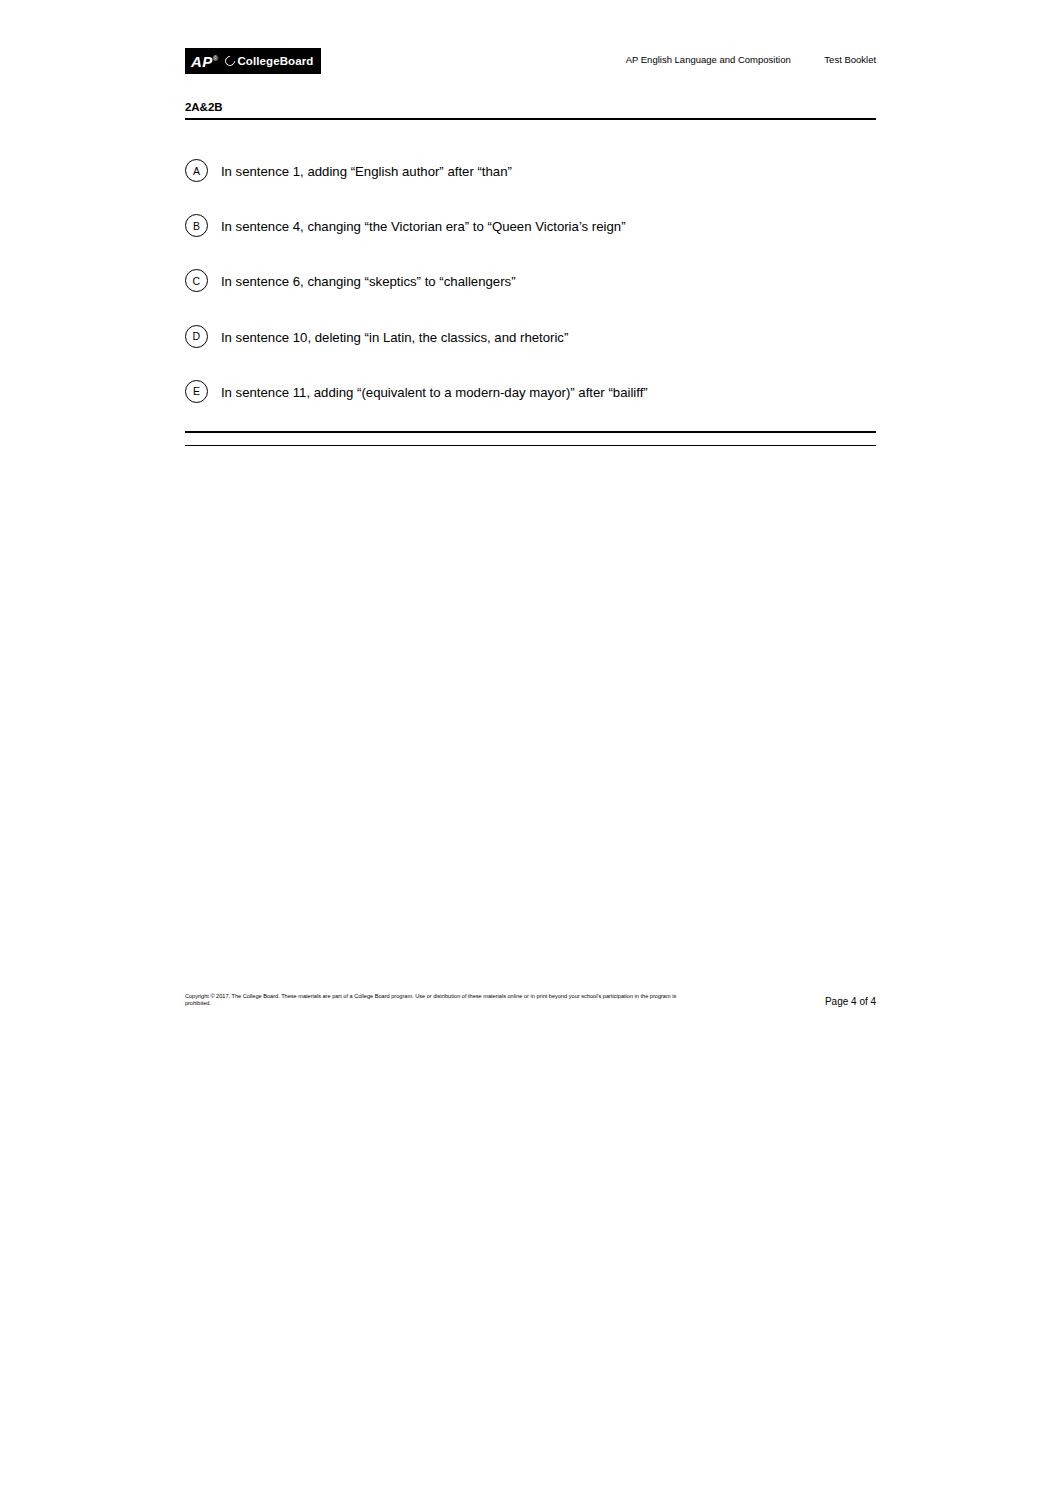AP® CollegeBoard
AP English Language and CompositionTest Booklet
2A&2B
A In sentence 1, adding “English author” after “than”
B In sentence 4, changing “the Victorian era” to “Queen Victoria’s reign”
C In sentence 6, changing “skeptics” to “challengers”
D In sentence 10, deleting “in Latin, the classics, and rhetoric”
E In sentence 11, adding “(equivalent to a modern-day mayor)” after “bailiff”
Copyright © 2017. The College Board. These materials are part of a College Board program. Use or distribution of these materials online or in print beyond your school’s participation in the program is prohibited.
Page 4 of 4